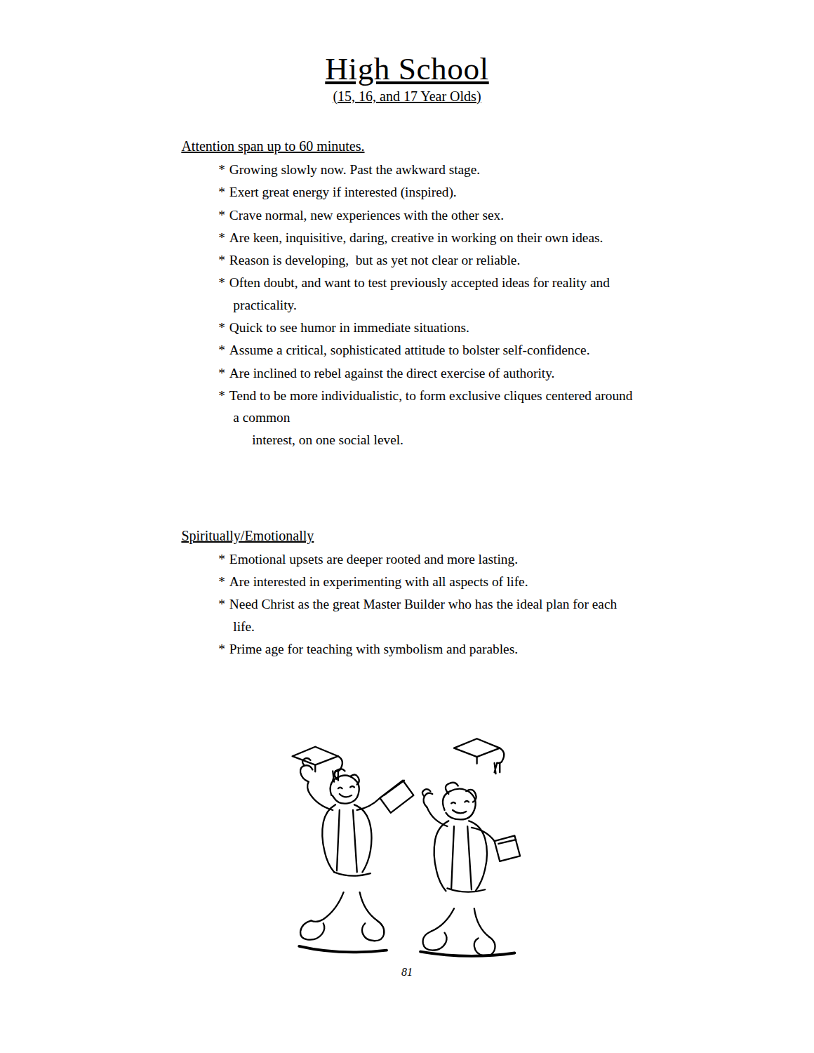High School
(15, 16, and 17 Year Olds)
Attention span up to 60 minutes.
*Growing slowly now. Past the awkward stage.
*Exert great energy if interested (inspired).
*Crave normal, new experiences with the other sex.
*Are keen, inquisitive, daring, creative in working on their own ideas.
*Reason is developing, but as yet not clear or reliable.
*Often doubt, and want to test previously accepted ideas for reality and practicality.
*Quick to see humor in immediate situations.
*Assume a critical, sophisticated attitude to bolster self-confidence.
*Are inclined to rebel against the direct exercise of authority.
*Tend to be more individualistic, to form exclusive cliques centered around a common interest, on one social level.
Spiritually/Emotionally
*Emotional upsets are deeper rooted and more lasting.
*Are interested in experimenting with all aspects of life.
*Need Christ as the great Master Builder who has the ideal plan for each life.
*Prime age for teaching with symbolism and parables.
81